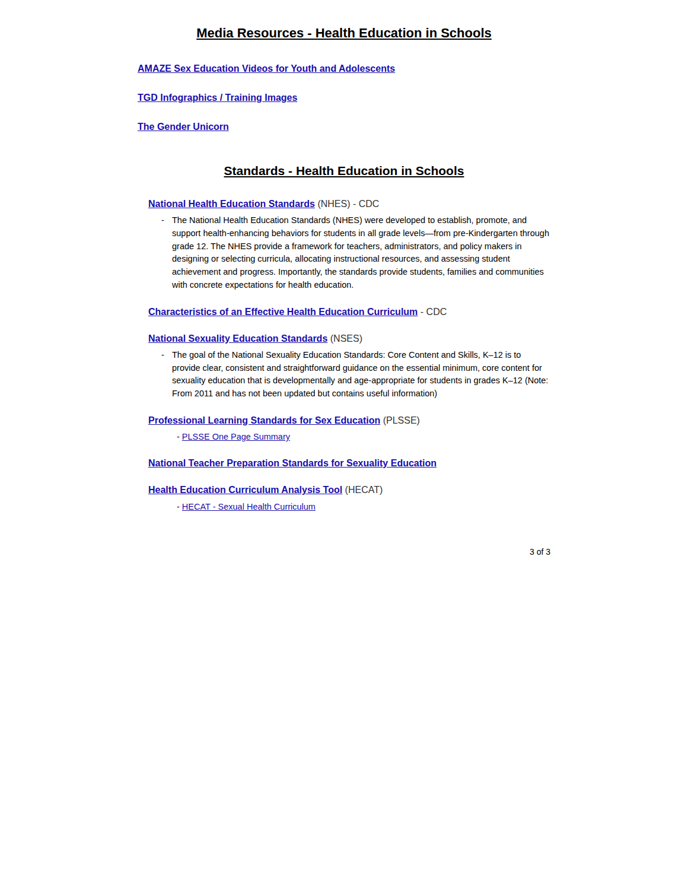Media Resources - Health Education in Schools
AMAZE Sex Education Videos for Youth and Adolescents
TGD Infographics / Training Images
The Gender Unicorn
Standards - Health Education in Schools
National Health Education Standards (NHES) - CDC
The National Health Education Standards (NHES) were developed to establish, promote, and support health-enhancing behaviors for students in all grade levels—from pre-Kindergarten through grade 12. The NHES provide a framework for teachers, administrators, and policy makers in designing or selecting curricula, allocating instructional resources, and assessing student achievement and progress. Importantly, the standards provide students, families and communities with concrete expectations for health education.
Characteristics of an Effective Health Education Curriculum - CDC
National Sexuality Education Standards (NSES)
The goal of the National Sexuality Education Standards: Core Content and Skills, K–12 is to provide clear, consistent and straightforward guidance on the essential minimum, core content for sexuality education that is developmentally and age-appropriate for students in grades K–12 (Note: From 2011 and has not been updated but contains useful information)
Professional Learning Standards for Sex Education (PLSSE)
PLSSE One Page Summary
National Teacher Preparation Standards for Sexuality Education
Health Education Curriculum Analysis Tool (HECAT)
HECAT - Sexual Health Curriculum
3 of 3